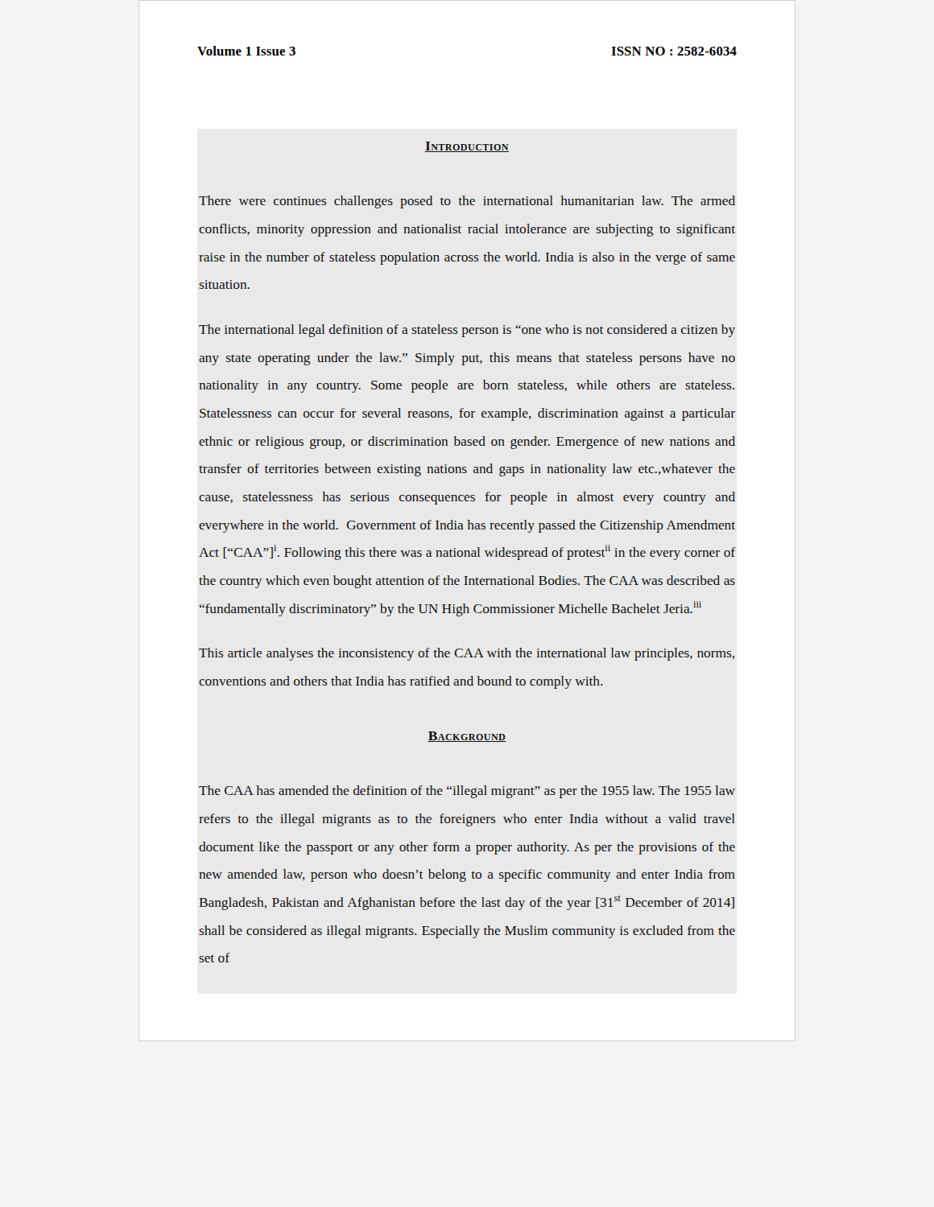LEGAL FOXESOUR MISSION YOUR SUCCESS
Volume 1 Issue 3 ISSN NO : 2582-6034
Introduction
There were continues challenges posed to the international humanitarian law. The armed conflicts, minority oppression and nationalist racial intolerance are subjecting to significant raise in the number of stateless population across the world. India is also in the verge of same situation.
The international legal definition of a stateless person is “one who is not considered a citizen by any state operating under the law.” Simply put, this means that stateless persons have no nationality in any country. Some people are born stateless, while others are stateless. Statelessness can occur for several reasons, for example, discrimination against a particular ethnic or religious group, or discrimination based on gender. Emergence of new nations and transfer of territories between existing nations and gaps in nationality law etc.,whatever the cause, statelessness has serious consequences for people in almost every country and everywhere in the world. Government of India has recently passed the Citizenship Amendment Act [“CAA”]i. Following this there was a national widespread of protestii in the every corner of the country which even bought attention of the International Bodies. The CAA was described as “fundamentally discriminatory” by the UN High Commissioner Michelle Bachelet Jeria.iii
This article analyses the inconsistency of the CAA with the international law principles, norms, conventions and others that India has ratified and bound to comply with.
Background
The CAA has amended the definition of the “illegal migrant” as per the 1955 law. The 1955 law refers to the illegal migrants as to the foreigners who enter India without a valid travel document like the passport or any other form a proper authority. As per the provisions of the new amended law, person who doesn’t belong to a specific community and enter India from Bangladesh, Pakistan and Afghanistan before the last day of the year [31st December of 2014] shall be considered as illegal migrants. Especially the Muslim community is excluded from the set of